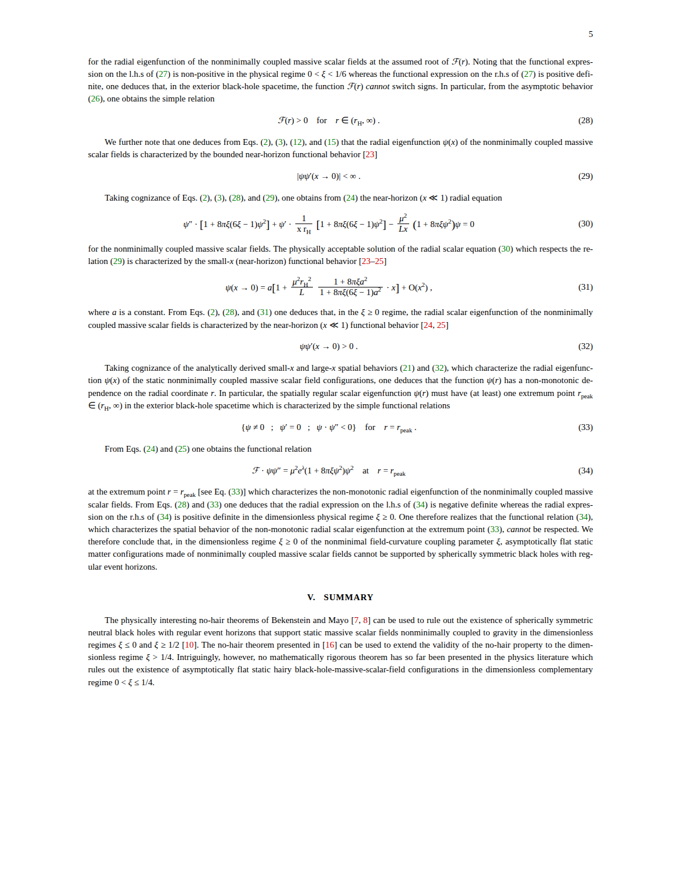5
for the radial eigenfunction of the nonminimally coupled massive scalar fields at the assumed root of ℱ(r). Noting that the functional expression on the l.h.s of (27) is non-positive in the physical regime 0 < ξ < 1/6 whereas the functional expression on the r.h.s of (27) is positive definite, one deduces that, in the exterior black-hole spacetime, the function ℱ(r) cannot switch signs. In particular, from the asymptotic behavior (26), one obtains the simple relation
ℱ(r) > 0 for r ∈ (rH, ∞) .
(28)
We further note that one deduces from Eqs. (2), (3), (12), and (15) that the radial eigenfunction ψ(x) of the nonminimally coupled massive scalar fields is characterized by the bounded near-horizon functional behavior [23]
|ψψ′(x → 0)| < ∞ .
(29)
Taking cognizance of Eqs. (2), (3), (28), and (29), one obtains from (24) the near-horizon (x ≪ 1) radial equation
ψ″ · [1 + 8πξ(6ξ − 1)ψ2] + ψ′ · 1 x rH [1 + 8πξ(6ξ − 1)ψ2] − μ2 Lx (1 + 8πξψ2) ψ = 0
(30)
for the nonminimally coupled massive scalar fields. The physically acceptable solution of the radial scalar equation (30) which respects the relation (29) is characterized by the small-x (near-horizon) functional behavior [23–25]
ψ(x → 0) = a[1 + μ2rH2 L 1 + 8πξa21 + 8πξ(6ξ − 1)a2 · x] + O(x2) ,
(31)
where a is a constant. From Eqs. (2), (28), and (31) one deduces that, in the ξ ≥ 0 regime, the radial scalar eigenfunction of the nonminimally coupled massive scalar fields is characterized by the near-horizon (x ≪ 1) functional behavior [24, 25]
ψψ′(x → 0) > 0 .
(32)
Taking cognizance of the analytically derived small-x and large-x spatial behaviors (21) and (32), which characterize the radial eigenfunction ψ(x) of the static nonminimally coupled massive scalar field configurations, one deduces that the function ψ(r) has a non-monotonic dependence on the radial coordinate r. In particular, the spatially regular scalar eigenfunction ψ(r) must have (at least) one extremum point rpeak ∈ (rH, ∞) in the exterior black-hole spacetime which is characterized by the simple functional relations
{ψ ≠ 0 ; ψ′ = 0 ; ψ · ψ″ < 0} for r = rpeak .
(33)
From Eqs. (24) and (25) one obtains the functional relation
ℱ · ψψ″ = μ2eλ(1 + 8πξψ2)ψ2 at r = rpeak
(34)
at the extremum point r = rpeak [see Eq. (33)] which characterizes the non-monotonic radial eigenfunction of the nonminimally coupled massive scalar fields. From Eqs. (28) and (33) one deduces that the radial expression on the l.h.s of (34) is negative definite whereas the radial expression on the r.h.s of (34) is positive definite in the dimensionless physical regime ξ ≥ 0. One therefore realizes that the functional relation (34), which characterizes the spatial behavior of the non-monotonic radial scalar eigenfunction at the extremum point (33), cannot be respected. We therefore conclude that, in the dimensionless regime ξ ≥ 0 of the nonminimal field-curvature coupling parameter ξ, asymptotically flat static matter configurations made of nonminimally coupled massive scalar fields cannot be supported by spherically symmetric black holes with regular event horizons.
V. SUMMARY
The physically interesting no-hair theorems of Bekenstein and Mayo [7, 8] can be used to rule out the existence of spherically symmetric neutral black holes with regular event horizons that support static massive scalar fields nonminimally coupled to gravity in the dimensionless regimes ξ ≤ 0 and ξ ≥ 1/2 [10]. The no-hair theorem presented in [16] can be used to extend the validity of the no-hair property to the dimensionless regime ξ > 1/4. Intriguingly, however, no mathematically rigorous theorem has so far been presented in the physics literature which rules out the existence of asymptotically flat static hairy black-hole-massive-scalar-field configurations in the dimensionless complementary regime 0 < ξ ≤ 1/4.